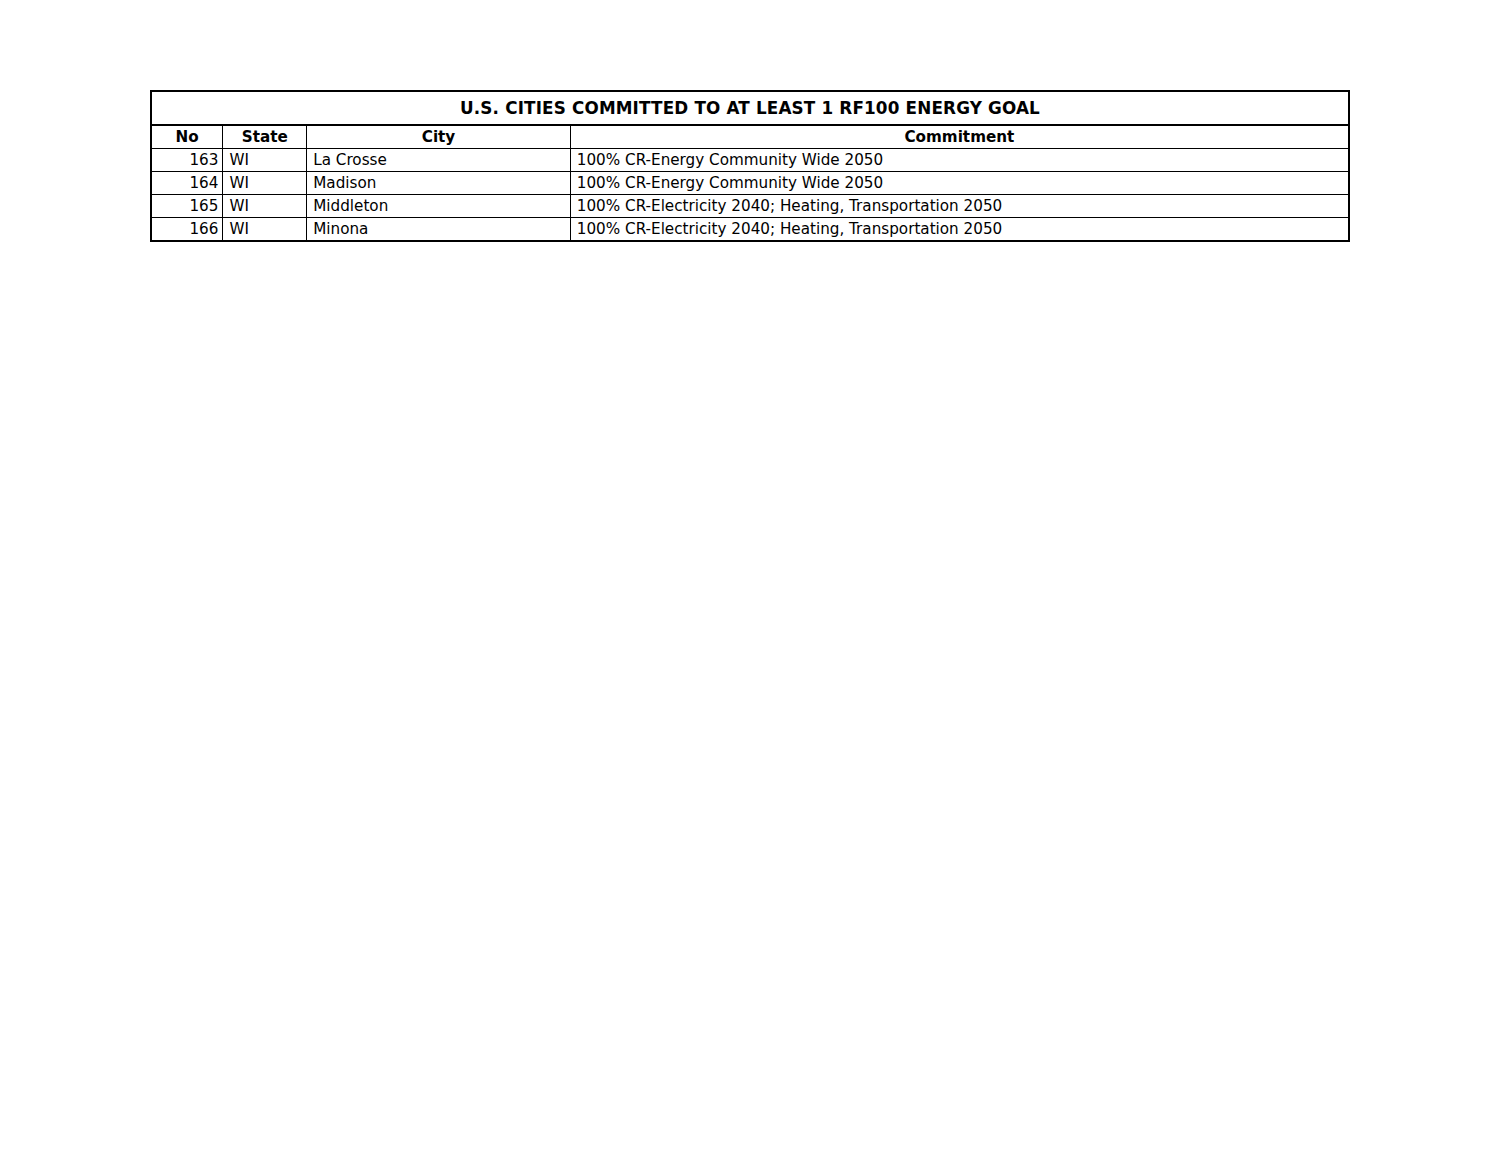U.S. CITIES COMMITTED TO AT LEAST 1 RF100 ENERGY GOAL
| No | State | City | Commitment |
| --- | --- | --- | --- |
| 163 | WI | La Crosse | 100% CR-Energy Community Wide 2050 |
| 164 | WI | Madison | 100% CR-Energy Community Wide 2050 |
| 165 | WI | Middleton | 100% CR-Electricity 2040; Heating, Transportation 2050 |
| 166 | WI | Minona | 100% CR-Electricity 2040; Heating, Transportation 2050 |